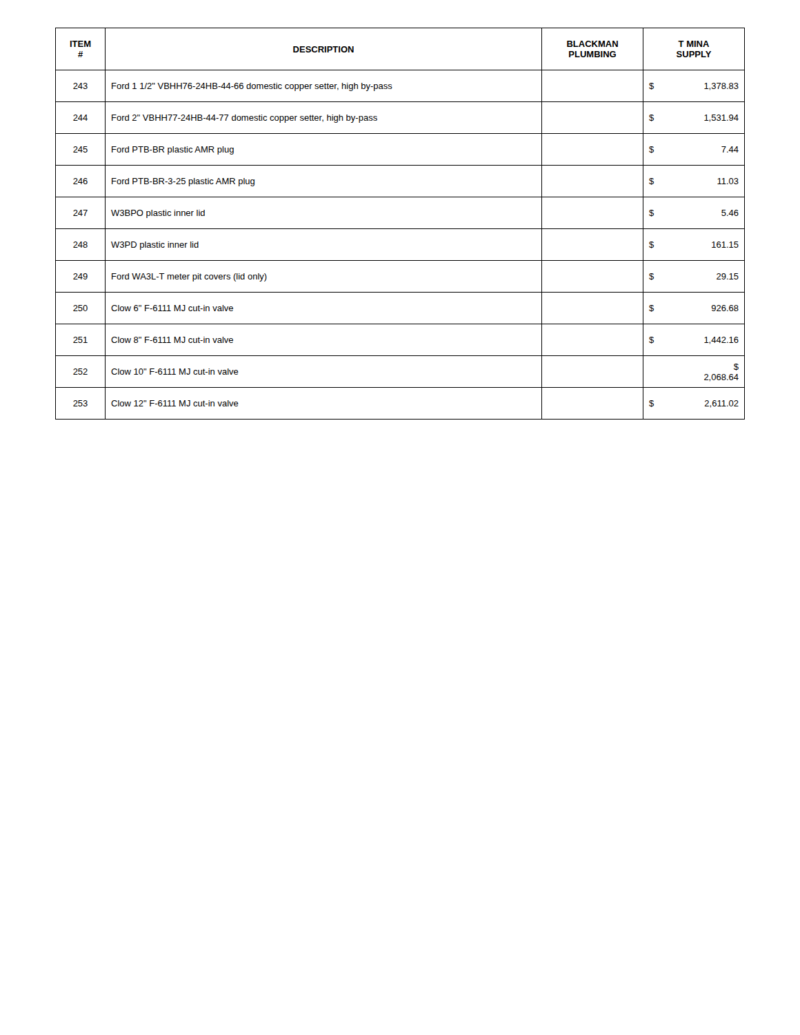| ITEM # | DESCRIPTION | BLACKMAN PLUMBING | T MINA SUPPLY |
| --- | --- | --- | --- |
| 243 | Ford 1 1/2" VBHH76-24HB-44-66 domestic copper setter, high by-pass | | $ 1,378.83 |
| 244 | Ford 2" VBHH77-24HB-44-77 domestic copper setter, high by-pass | | $ 1,531.94 |
| 245 | Ford PTB-BR plastic AMR plug | | $ 7.44 |
| 246 | Ford PTB-BR-3-25 plastic AMR plug | | $ 11.03 |
| 247 | W3BPO plastic inner lid | | $ 5.46 |
| 248 | W3PD plastic inner lid | | $ 161.15 |
| 249 | Ford WA3L-T meter pit covers (lid only) | | $ 29.15 |
| 250 | Clow 6" F-6111 MJ cut-in valve | | $ 926.68 |
| 251 | Clow 8" F-6111 MJ cut-in valve | | $ 1,442.16 |
| 252 | Clow 10" F-6111 MJ cut-in valve | | $ 2,068.64 |
| 253 | Clow 12" F-6111 MJ cut-in valve | | $ 2,611.02 |